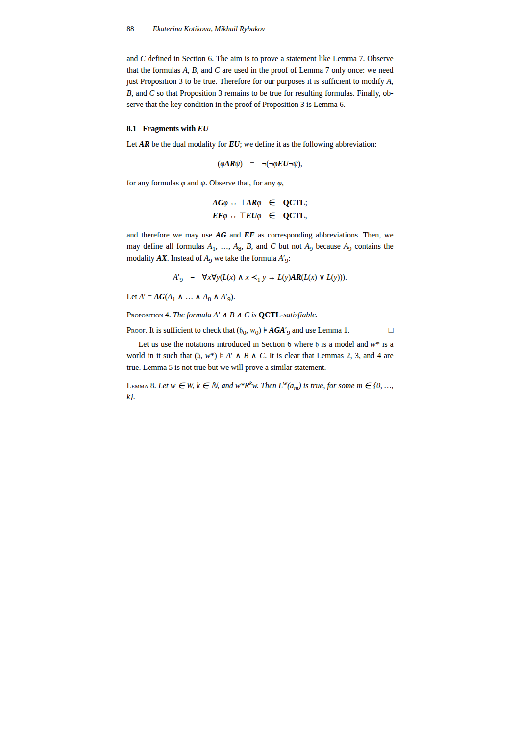88 Ekaterina Kotikova, Mikhail Rybakov
and C defined in Section 6. The aim is to prove a statement like Lemma 7. Observe that the formulas A, B, and C are used in the proof of Lemma 7 only once: we need just Proposition 3 to be true. Therefore for our purposes it is sufficient to modify A, B, and C so that Proposition 3 remains to be true for resulting formulas. Finally, observe that the key condition in the proof of Proposition 3 is Lemma 6.
8.1 Fragments with EU
Let AR be the dual modality for EU; we define it as the following abbreviation:
| ( φ AR ψ ) | = | ¬(¬ φ EU ¬ ψ ), |
for any formulas φ and ψ. Observe that, for any φ,
| AG φ ↔ ⊥ AR φ | ∈ | QCTL ; |
| EF φ ↔ ⊤ EU φ | ∈ | QCTL , |
and therefore we may use AG and EF as corresponding abbreviations. Then, we may define all formulas A1, …, A8, B, and C but not A9 because A9 contains the modality AX. Instead of A9 we take the formula A′9:
| A ′ 9 | = | ∀ x ∀ y ( L ( x ) ∧ x ≺ 1 y → L ( y ) AR ( L ( x ) ∨ L ( y ))). |
Let A′ = AG(A1 ∧ … ∧ A8 ∧ A′9).
Proposition 4. The formula A′ ∧ B ∧ C is QCTL-satisfiable.
Proof. It is sufficient to check that (𝔥0, w0) ⊧ AGA′9 and use Lemma 1. □
Let us use the notations introduced in Section 6 where 𝔥 is a model and w* is a world in it such that (𝔥, w*) ⊧ A′ ∧ B ∧ C. It is clear that Lemmas 2, 3, and 4 are true. Lemma 5 is not true but we will prove a similar statement.
Lemma 8. Let w ∈ W, k ∈ ℕ, and w*Rkw. Then Lw(am) is true, for some m ∈ {0, …, k}.